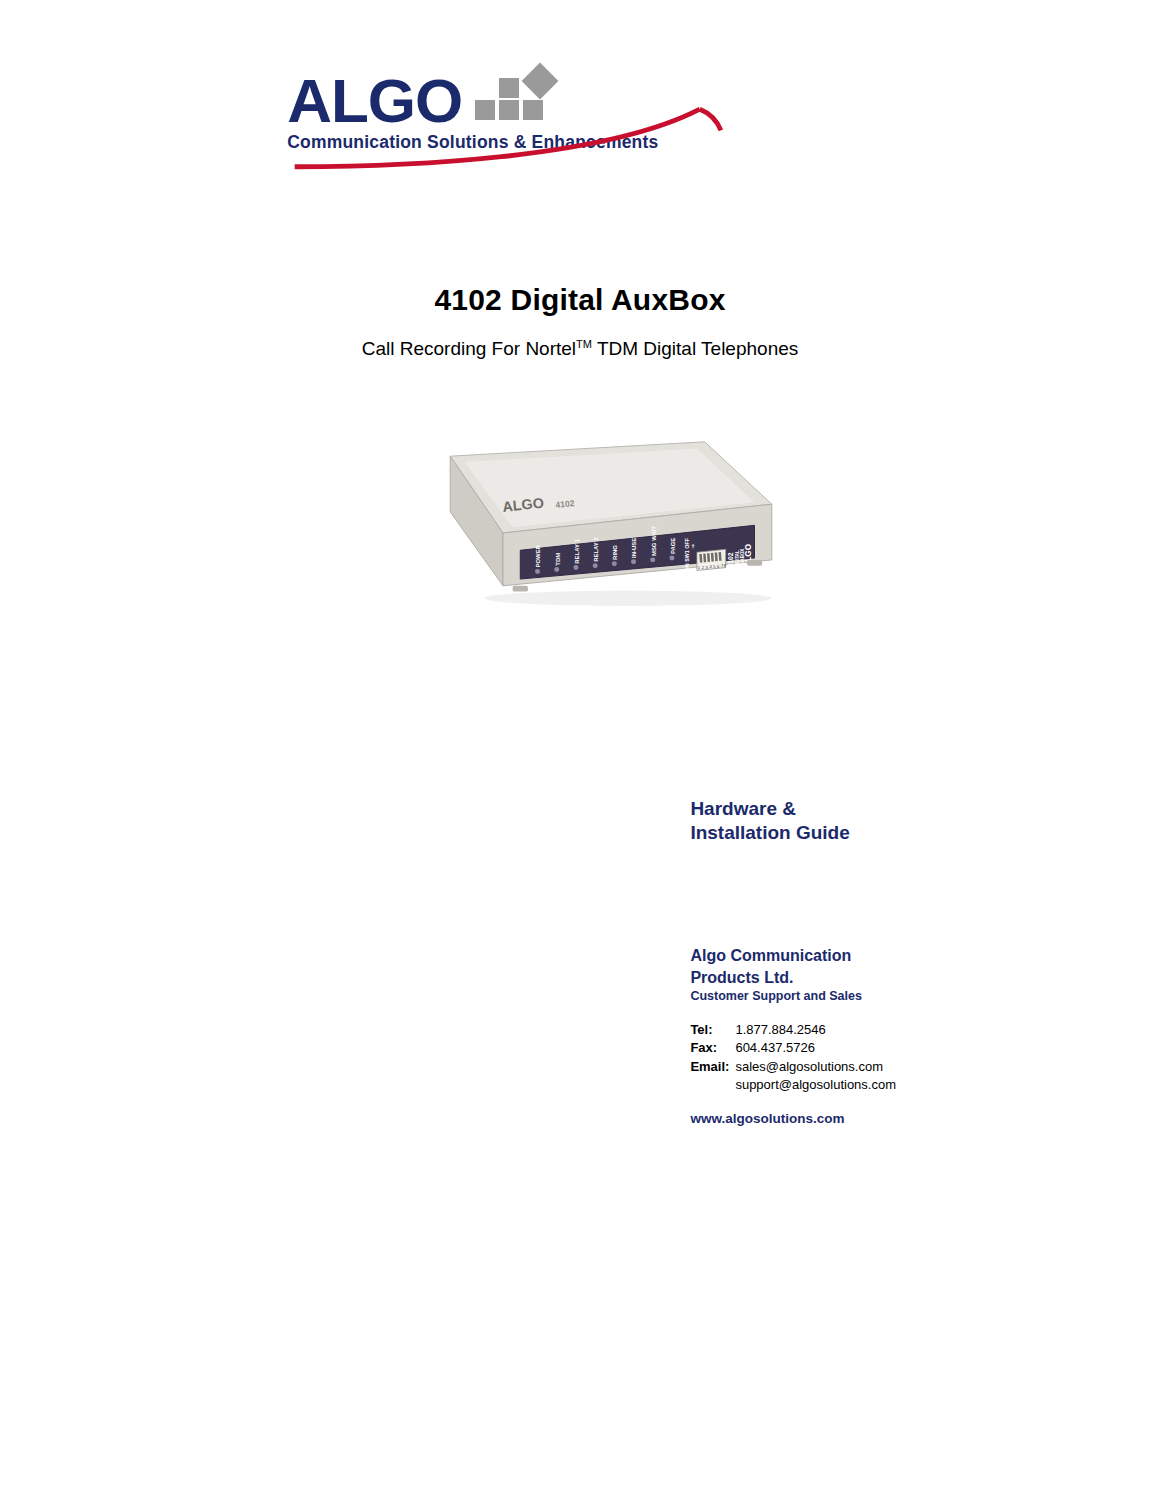ALGO
Communication Solutions & Enhancements
4102 Digital AuxBox
Call Recording For NortelTM TDM Digital Telephones
POWER TDM RELAY 1 RELAY 2 RING IN-USE MSG WAIT PAGE ON SW1 OFF 1 2 3 4 5 6 7 8 4102 DIGITAL AUXBOX ALGO ALGO 4102
Hardware &
Installation Guide
Algo Communication Products Ltd.
Customer Support and Sales
| Tel: | 1.877.884.2546 |
| Fax: | 604.437.5726 |
| Email: | sales@algosolutions.com |
| | support@algosolutions.com |
www.algosolutions.com